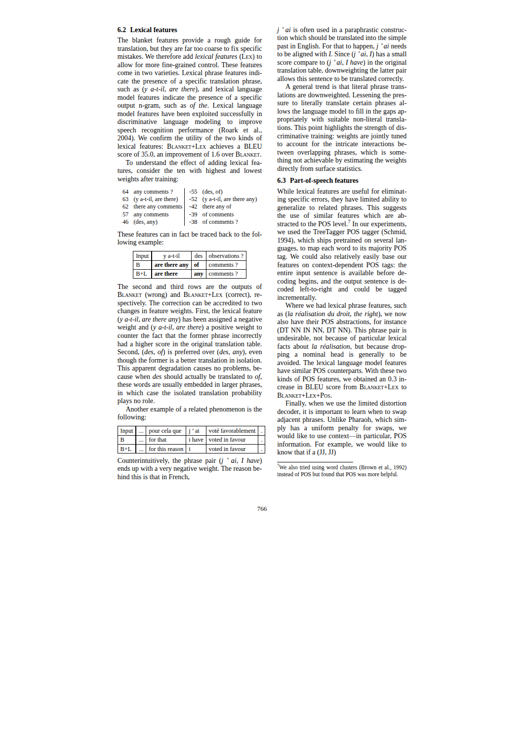6.2 Lexical features
The blanket features provide a rough guide for translation, but they are far too coarse to fix specific mistakes. We therefore add lexical features (Lex) to allow for more fine-grained control. These features come in two varieties. Lexical phrase features indicate the presence of a specific translation phrase, such as (y a-t-il, are there), and lexical language model features indicate the presence of a specific output n-gram, such as of the. Lexical language model features have been exploited successfully in discriminative language modeling to improve speech recognition performance (Roark et al., 2004). We confirm the utility of the two kinds of lexical features: Blanket+Lex achieves a BLEU score of 35.0, an improvement of 1.6 over Blanket.
To understand the effect of adding lexical features, consider the ten with highest and lowest weights after training:
| 64 | any comments ? | -55 | (des, of) |
| 63 | (y a-t-il, are there) | -52 | (y a-t-il, are there any) |
| 62 | there any comments | -42 | there any of |
| 57 | any comments | -39 | of comments |
| 46 | (des, any) | -38 | of comments ? |
These features can in fact be traced back to the following example:
| Input | y a-t-il | des | observations ? |
| B | are there any | of | comments ? |
| B+L | are there | any | comments ? |
The second and third rows are the outputs of Blanket (wrong) and Blanket+Lex (correct), respectively. The correction can be accredited to two changes in feature weights. First, the lexical feature (y a-t-il, are there any) has been assigned a negative weight and (y a-t-il, are there) a positive weight to counter the fact that the former phrase incorrectly had a higher score in the original translation table. Second, (des, of) is preferred over (des, any), even though the former is a better translation in isolation. This apparent degradation causes no problems, because when des should actually be translated to of, these words are usually embedded in larger phrases, in which case the isolated translation probability plays no role.
Another example of a related phenomenon is the following:
| Input | ... | pour cela que | j ’ ai | voté favorablement | . |
| B | ... | for that | i have | voted in favour | . |
| B+L | ... | for this reason | i | voted in favour | . |
Counterintuitively, the phrase pair (j ’ ai, I have) ends up with a very negative weight. The reason behind this is that in French,
j ’ ai is often used in a paraphrastic construction which should be translated into the simple past in English. For that to happen, j ’ ai needs to be aligned with I. Since (j ’ ai, I) has a small score compare to (j ’ ai, I have) in the original translation table, downweighting the latter pair allows this sentence to be translated correctly.
A general trend is that literal phrase translations are downweighted. Lessening the pressure to literally translate certain phrases allows the language model to fill in the gaps appropriately with suitable non-literal translations. This point highlights the strength of discriminative training: weights are jointly tuned to account for the intricate interactions between overlapping phrases, which is something not achievable by estimating the weights directly from surface statistics.
6.3 Part-of-speech features
While lexical features are useful for eliminating specific errors, they have limited ability to generalize to related phrases. This suggests the use of similar features which are abstracted to the POS level.7 In our experiments, we used the TreeTagger POS tagger (Schmid, 1994), which ships pretrained on several languages, to map each word to its majority POS tag. We could also relatively easily base our features on context-dependent POS tags: the entire input sentence is available before decoding begins, and the output sentence is decoded left-to-right and could be tagged incrementally.
Where we had lexical phrase features, such as (la réalisation du droit, the right), we now also have their POS abstractions, for instance (DT NN IN NN, DT NN). This phrase pair is undesirable, not because of particular lexical facts about la réalisation, but because dropping a nominal head is generally to be avoided. The lexical language model features have similar POS counterparts. With these two kinds of POS features, we obtained an 0.3 increase in BLEU score from Blanket+Lex to Blanket+Lex+Pos.
Finally, when we use the limited distortion decoder, it is important to learn when to swap adjacent phrases. Unlike Pharaoh, which simply has a uniform penalty for swaps, we would like to use context—in particular, POS information. For example, we would like to know that if a (JJ, JJ)
7We also tried using word clusters (Brown et al., 1992) instead of POS but found that POS was more helpful.
766